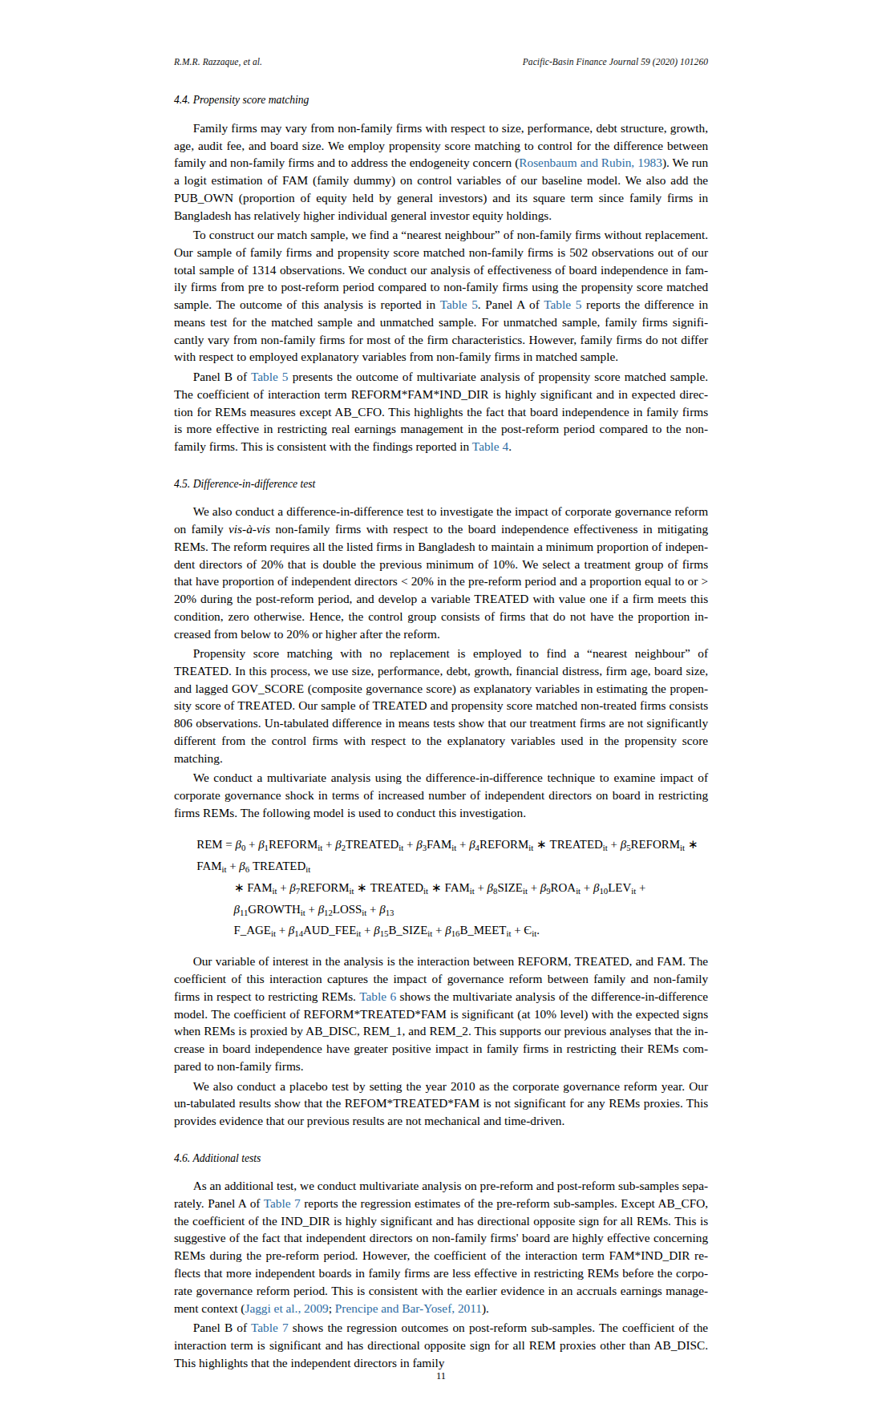R.M.R. Razzaque, et al.
Pacific-Basin Finance Journal 59 (2020) 101260
4.4. Propensity score matching
Family firms may vary from non-family firms with respect to size, performance, debt structure, growth, age, audit fee, and board size. We employ propensity score matching to control for the difference between family and non-family firms and to address the endogeneity concern (Rosenbaum and Rubin, 1983). We run a logit estimation of FAM (family dummy) on control variables of our baseline model. We also add the PUB_OWN (proportion of equity held by general investors) and its square term since family firms in Bangladesh has relatively higher individual general investor equity holdings.
To construct our match sample, we find a “nearest neighbour” of non-family firms without replacement. Our sample of family firms and propensity score matched non-family firms is 502 observations out of our total sample of 1314 observations. We conduct our analysis of effectiveness of board independence in family firms from pre to post-reform period compared to non-family firms using the propensity score matched sample. The outcome of this analysis is reported in Table 5. Panel A of Table 5 reports the difference in means test for the matched sample and unmatched sample. For unmatched sample, family firms significantly vary from non-family firms for most of the firm characteristics. However, family firms do not differ with respect to employed explanatory variables from non-family firms in matched sample.
Panel B of Table 5 presents the outcome of multivariate analysis of propensity score matched sample. The coefficient of interaction term REFORM*FAM*IND_DIR is highly significant and in expected direction for REMs measures except AB_CFO. This highlights the fact that board independence in family firms is more effective in restricting real earnings management in the post-reform period compared to the non-family firms. This is consistent with the findings reported in Table 4.
4.5. Difference-in-difference test
We also conduct a difference-in-difference test to investigate the impact of corporate governance reform on family vis-à-vis non-family firms with respect to the board independence effectiveness in mitigating REMs. The reform requires all the listed firms in Bangladesh to maintain a minimum proportion of independent directors of 20% that is double the previous minimum of 10%. We select a treatment group of firms that have proportion of independent directors < 20% in the pre-reform period and a proportion equal to or > 20% during the post-reform period, and develop a variable TREATED with value one if a firm meets this condition, zero otherwise. Hence, the control group consists of firms that do not have the proportion increased from below to 20% or higher after the reform.
Propensity score matching with no replacement is employed to find a “nearest neighbour” of TREATED. In this process, we use size, performance, debt, growth, financial distress, firm age, board size, and lagged GOV_SCORE (composite governance score) as explanatory variables in estimating the propensity score of TREATED. Our sample of TREATED and propensity score matched non-treated firms consists 806 observations. Un-tabulated difference in means tests show that our treatment firms are not significantly different from the control firms with respect to the explanatory variables used in the propensity score matching.
We conduct a multivariate analysis using the difference-in-difference technique to examine impact of corporate governance shock in terms of increased number of independent directors on board in restricting firms REMs. The following model is used to conduct this investigation.
REM = β0 + β1REFORMit + β2TREATEDit + β3FAMit + β4REFORMit ∗ TREATEDit + β5REFORMit ∗ FAMit + β6 TREATEDit ∗ FAMit + β7REFORMit ∗ TREATEDit ∗ FAMit + β8SIZEit + β9ROAit + β10LEVit + β11GROWTHit + β12LOSSit + β13 F_AGEit + β14AUD_FEEit + β15B_SIZEit + β16B_MEETit + Єit.
Our variable of interest in the analysis is the interaction between REFORM, TREATED, and FAM. The coefficient of this interaction captures the impact of governance reform between family and non-family firms in respect to restricting REMs. Table 6 shows the multivariate analysis of the difference-in-difference model. The coefficient of REFORM*TREATED*FAM is significant (at 10% level) with the expected signs when REMs is proxied by AB_DISC, REM_1, and REM_2. This supports our previous analyses that the increase in board independence have greater positive impact in family firms in restricting their REMs compared to non-family firms.
We also conduct a placebo test by setting the year 2010 as the corporate governance reform year. Our un-tabulated results show that the REFOM*TREATED*FAM is not significant for any REMs proxies. This provides evidence that our previous results are not mechanical and time-driven.
4.6. Additional tests
As an additional test, we conduct multivariate analysis on pre-reform and post-reform sub-samples separately. Panel A of Table 7 reports the regression estimates of the pre-reform sub-samples. Except AB_CFO, the coefficient of the IND_DIR is highly significant and has directional opposite sign for all REMs. This is suggestive of the fact that independent directors on non-family firms' board are highly effective concerning REMs during the pre-reform period. However, the coefficient of the interaction term FAM*IND_DIR reflects that more independent boards in family firms are less effective in restricting REMs before the corporate governance reform period. This is consistent with the earlier evidence in an accruals earnings management context (Jaggi et al., 2009; Prencipe and Bar-Yosef, 2011).
Panel B of Table 7 shows the regression outcomes on post-reform sub-samples. The coefficient of the interaction term is significant and has directional opposite sign for all REM proxies other than AB_DISC. This highlights that the independent directors in family
11